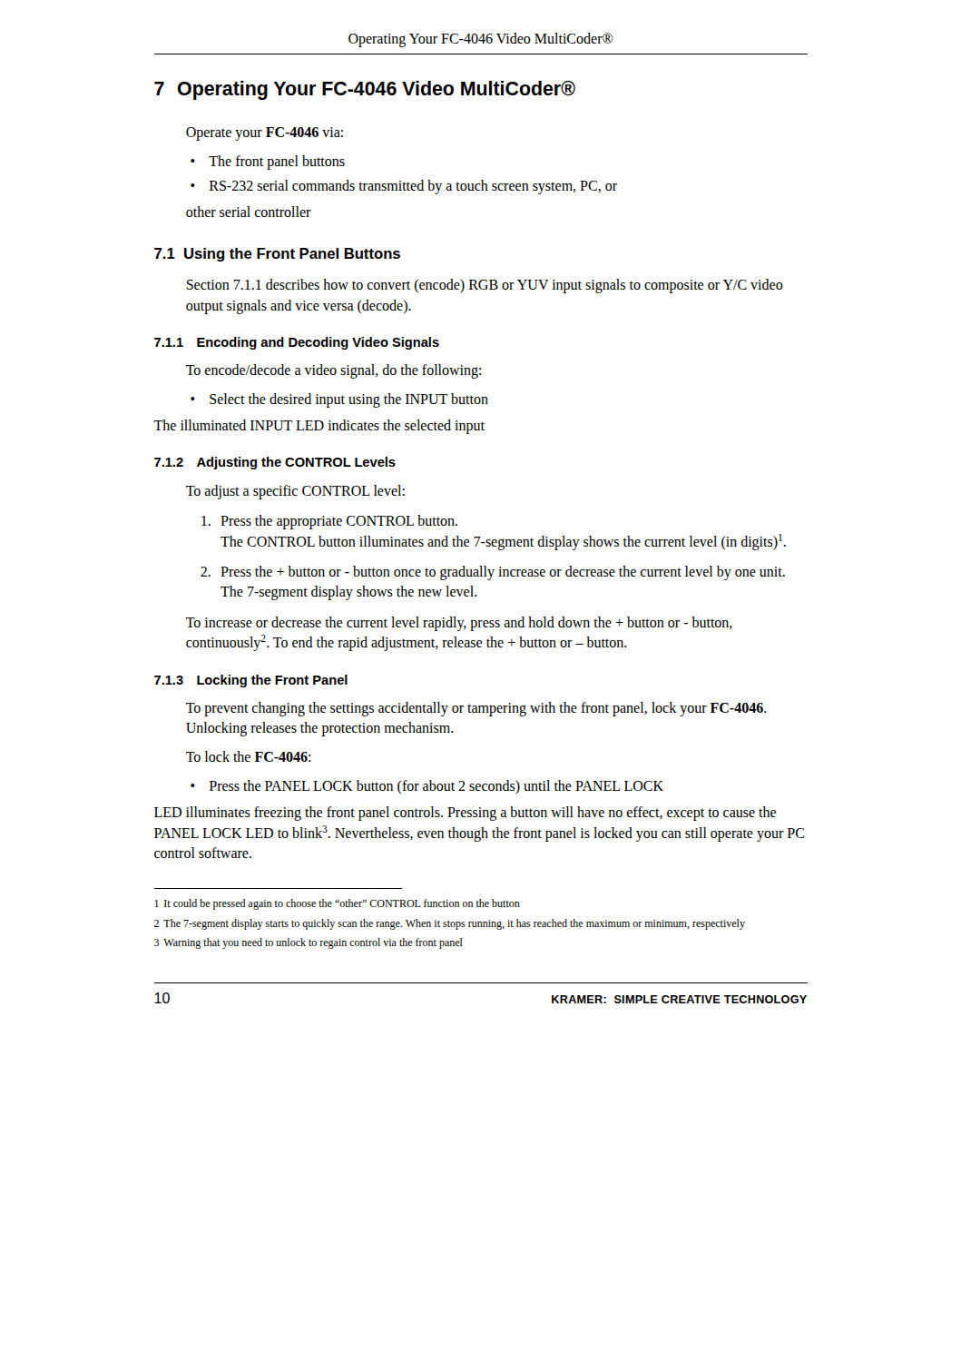Operating Your FC-4046 Video MultiCoder®
7 Operating Your FC-4046 Video MultiCoder®
Operate your FC-4046 via:
The front panel buttons
RS-232 serial commands transmitted by a touch screen system, PC, or
other serial controller
7.1 Using the Front Panel Buttons
Section 7.1.1 describes how to convert (encode) RGB or YUV input signals to composite or Y/C video output signals and vice versa (decode).
7.1.1 Encoding and Decoding Video Signals
To encode/decode a video signal, do the following:
Select the desired input using the INPUT button
The illuminated INPUT LED indicates the selected input
7.1.2 Adjusting the CONTROL Levels
To adjust a specific CONTROL level:
Press the appropriate CONTROL button.
The CONTROL button illuminates and the 7-segment display shows the current level (in digits)1.
Press the + button or - button once to gradually increase or decrease the current level by one unit.
The 7-segment display shows the new level.
To increase or decrease the current level rapidly, press and hold down the + button or - button, continuously2. To end the rapid adjustment, release the + button or – button.
7.1.3 Locking the Front Panel
To prevent changing the settings accidentally or tampering with the front panel, lock your FC-4046. Unlocking releases the protection mechanism.
To lock the FC-4046:
Press the PANEL LOCK button (for about 2 seconds) until the PANEL LOCK
LED illuminates freezing the front panel controls. Pressing a button will have no effect, except to cause the PANEL LOCK LED to blink3. Nevertheless, even though the front panel is locked you can still operate your PC control software.
1 It could be pressed again to choose the “other” CONTROL function on the button
2 The 7-segment display starts to quickly scan the range. When it stops running, it has reached the maximum or minimum, respectively
3 Warning that you need to unlock to regain control via the front panel
10 KRAMER: SIMPLE CREATIVE TECHNOLOGY